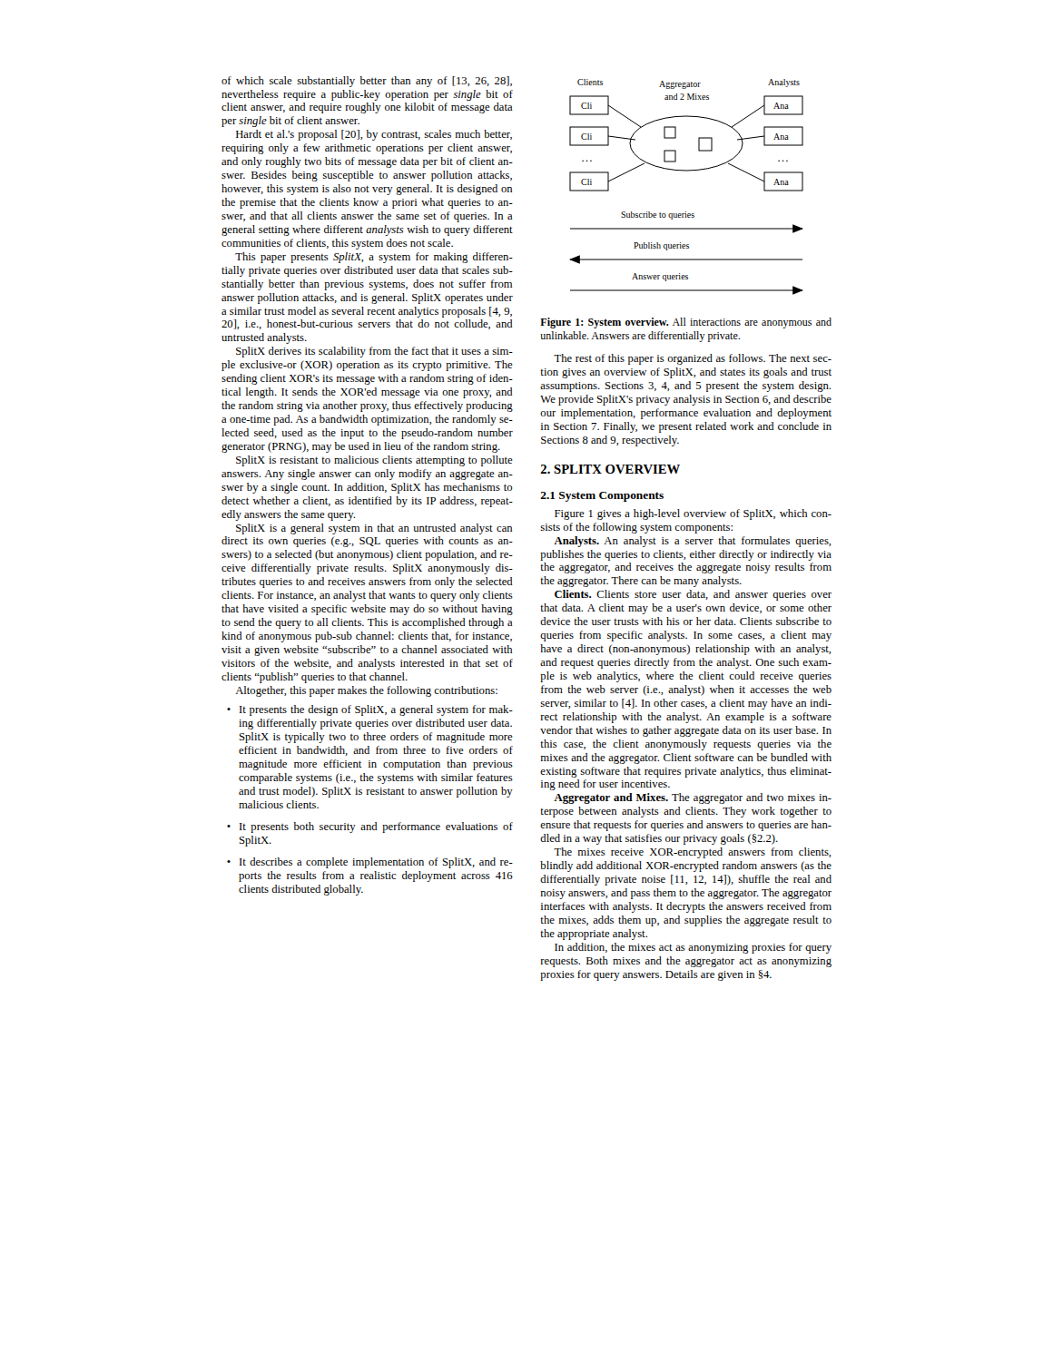of which scale substantially better than any of [13, 26, 28], nevertheless require a public-key operation per single bit of client answer, and require roughly one kilobit of message data per single bit of client answer.
Hardt et al.'s proposal [20], by contrast, scales much better, requiring only a few arithmetic operations per client answer, and only roughly two bits of message data per bit of client answer. Besides being susceptible to answer pollution attacks, however, this system is also not very general. It is designed on the premise that the clients know a priori what queries to answer, and that all clients answer the same set of queries. In a general setting where different analysts wish to query different communities of clients, this system does not scale.
This paper presents SplitX, a system for making differentially private queries over distributed user data that scales substantially better than previous systems, does not suffer from answer pollution attacks, and is general. SplitX operates under a similar trust model as several recent analytics proposals [4, 9, 20], i.e., honest-but-curious servers that do not collude, and untrusted analysts.
SplitX derives its scalability from the fact that it uses a simple exclusive-or (XOR) operation as its crypto primitive. The sending client XOR's its message with a random string of identical length. It sends the XOR'ed message via one proxy, and the random string via another proxy, thus effectively producing a one-time pad. As a bandwidth optimization, the randomly selected seed, used as the input to the pseudo-random number generator (PRNG), may be used in lieu of the random string.
SplitX is resistant to malicious clients attempting to pollute answers. Any single answer can only modify an aggregate answer by a single count. In addition, SplitX has mechanisms to detect whether a client, as identified by its IP address, repeatedly answers the same query.
SplitX is a general system in that an untrusted analyst can direct its own queries (e.g., SQL queries with counts as answers) to a selected (but anonymous) client population, and receive differentially private results. SplitX anonymously distributes queries to and receives answers from only the selected clients. For instance, an analyst that wants to query only clients that have visited a specific website may do so without having to send the query to all clients. This is accomplished through a kind of anonymous pub-sub channel: clients that, for instance, visit a given website “subscribe” to a channel associated with visitors of the website, and analysts interested in that set of clients “publish” queries to that channel.
Altogether, this paper makes the following contributions:
It presents the design of SplitX, a general system for making differentially private queries over distributed user data. SplitX is typically two to three orders of magnitude more efficient in bandwidth, and from three to five orders of magnitude more efficient in computation than previous comparable systems (i.e., the systems with similar features and trust model). SplitX is resistant to answer pollution by malicious clients.
It presents both security and performance evaluations of SplitX.
It describes a complete implementation of SplitX, and reports the results from a realistic deployment across 416 clients distributed globally.
Clients Aggregator and 2 Mixes Analysts Cli Cli … Cli Ana Ana … Ana Subscribe to queries Publish queries Answer queries
Figure 1: System overview. All interactions are anonymous and unlinkable. Answers are differentially private.
The rest of this paper is organized as follows. The next section gives an overview of SplitX, and states its goals and trust assumptions. Sections 3, 4, and 5 present the system design. We provide SplitX's privacy analysis in Section 6, and describe our implementation, performance evaluation and deployment in Section 7. Finally, we present related work and conclude in Sections 8 and 9, respectively.
2. SPLITX OVERVIEW
2.1 System Components
Figure 1 gives a high-level overview of SplitX, which consists of the following system components:
Analysts. An analyst is a server that formulates queries, publishes the queries to clients, either directly or indirectly via the aggregator, and receives the aggregate noisy results from the aggregator. There can be many analysts.
Clients. Clients store user data, and answer queries over that data. A client may be a user's own device, or some other device the user trusts with his or her data. Clients subscribe to queries from specific analysts. In some cases, a client may have a direct (non-anonymous) relationship with an analyst, and request queries directly from the analyst. One such example is web analytics, where the client could receive queries from the web server (i.e., analyst) when it accesses the web server, similar to [4]. In other cases, a client may have an indirect relationship with the analyst. An example is a software vendor that wishes to gather aggregate data on its user base. In this case, the client anonymously requests queries via the mixes and the aggregator. Client software can be bundled with existing software that requires private analytics, thus eliminating need for user incentives.
Aggregator and Mixes. The aggregator and two mixes interpose between analysts and clients. They work together to ensure that requests for queries and answers to queries are handled in a way that satisfies our privacy goals (§2.2).
The mixes receive XOR-encrypted answers from clients, blindly add additional XOR-encrypted random answers (as the differentially private noise [11, 12, 14]), shuffle the real and noisy answers, and pass them to the aggregator. The aggregator interfaces with analysts. It decrypts the answers received from the mixes, adds them up, and supplies the aggregate result to the appropriate analyst.
In addition, the mixes act as anonymizing proxies for query requests. Both mixes and the aggregator act as anonymizing proxies for query answers. Details are given in §4.